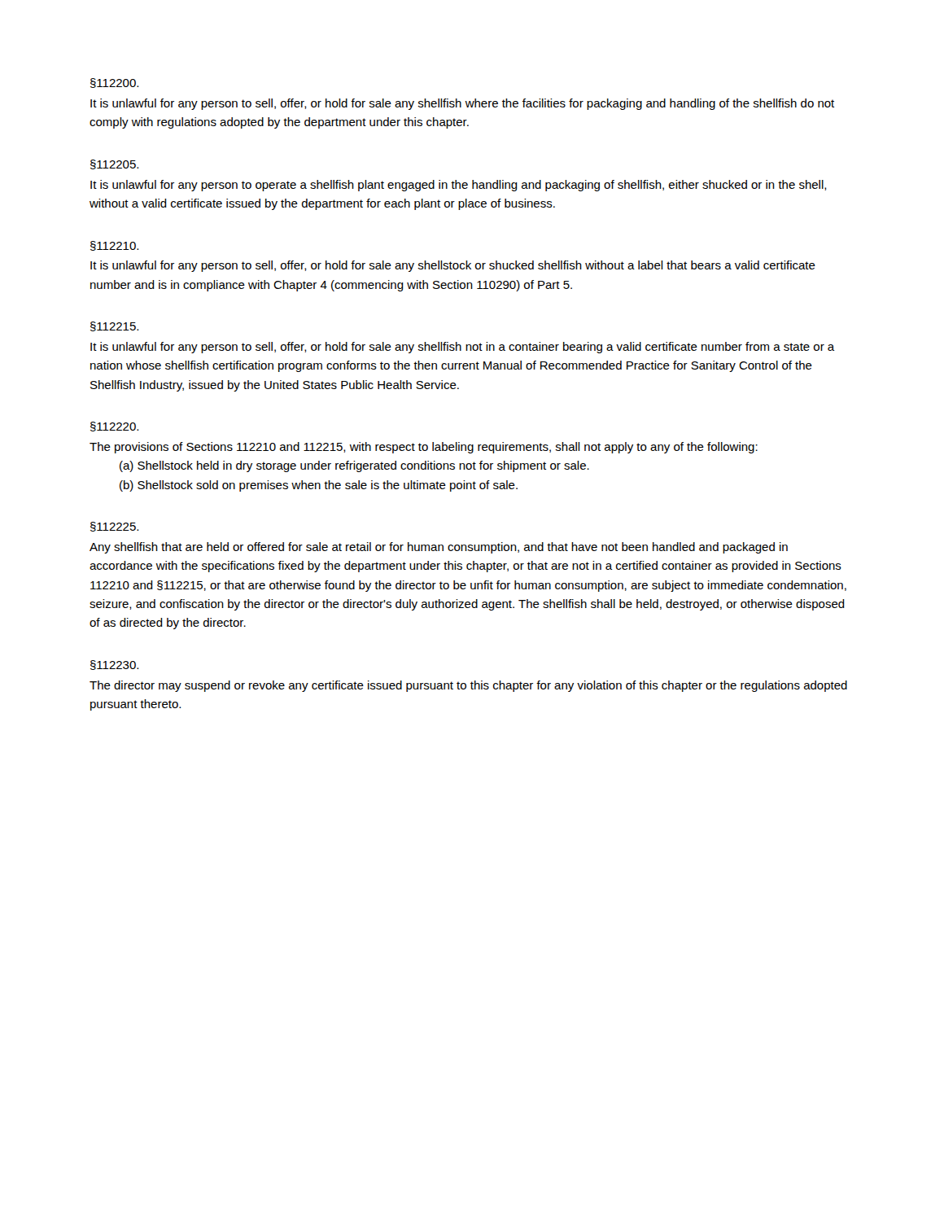§112200.
It is unlawful for any person to sell, offer, or hold for sale any shellfish where the facilities for packaging and handling of the shellfish do not comply with regulations adopted by the department under this chapter.
§112205.
It is unlawful for any person to operate a shellfish plant engaged in the handling and packaging of shellfish, either shucked or in the shell, without a valid certificate issued by the department for each plant or place of business.
§112210.
It is unlawful for any person to sell, offer, or hold for sale any shellstock or shucked shellfish without a label that bears a valid certificate number and is in compliance with Chapter 4 (commencing with Section 110290) of Part 5.
§112215.
It is unlawful for any person to sell, offer, or hold for sale any shellfish not in a container bearing a valid certificate number from a state or a nation whose shellfish certification program conforms to the then current Manual of Recommended Practice for Sanitary Control of the Shellfish Industry, issued by the United States Public Health Service.
§112220.
The provisions of Sections 112210 and 112215, with respect to labeling requirements, shall not apply to any of the following:
(a) Shellstock held in dry storage under refrigerated conditions not for shipment or sale.
(b) Shellstock sold on premises when the sale is the ultimate point of sale.
§112225.
Any shellfish that are held or offered for sale at retail or for human consumption, and that have not been handled and packaged in accordance with the specifications fixed by the department under this chapter, or that are not in a certified container as provided in Sections 112210 and §112215, or that are otherwise found by the director to be unfit for human consumption, are subject to immediate condemnation, seizure, and confiscation by the director or the director's duly authorized agent. The shellfish shall be held, destroyed, or otherwise disposed of as directed by the director.
§112230.
The director may suspend or revoke any certificate issued pursuant to this chapter for any violation of this chapter or the regulations adopted pursuant thereto.